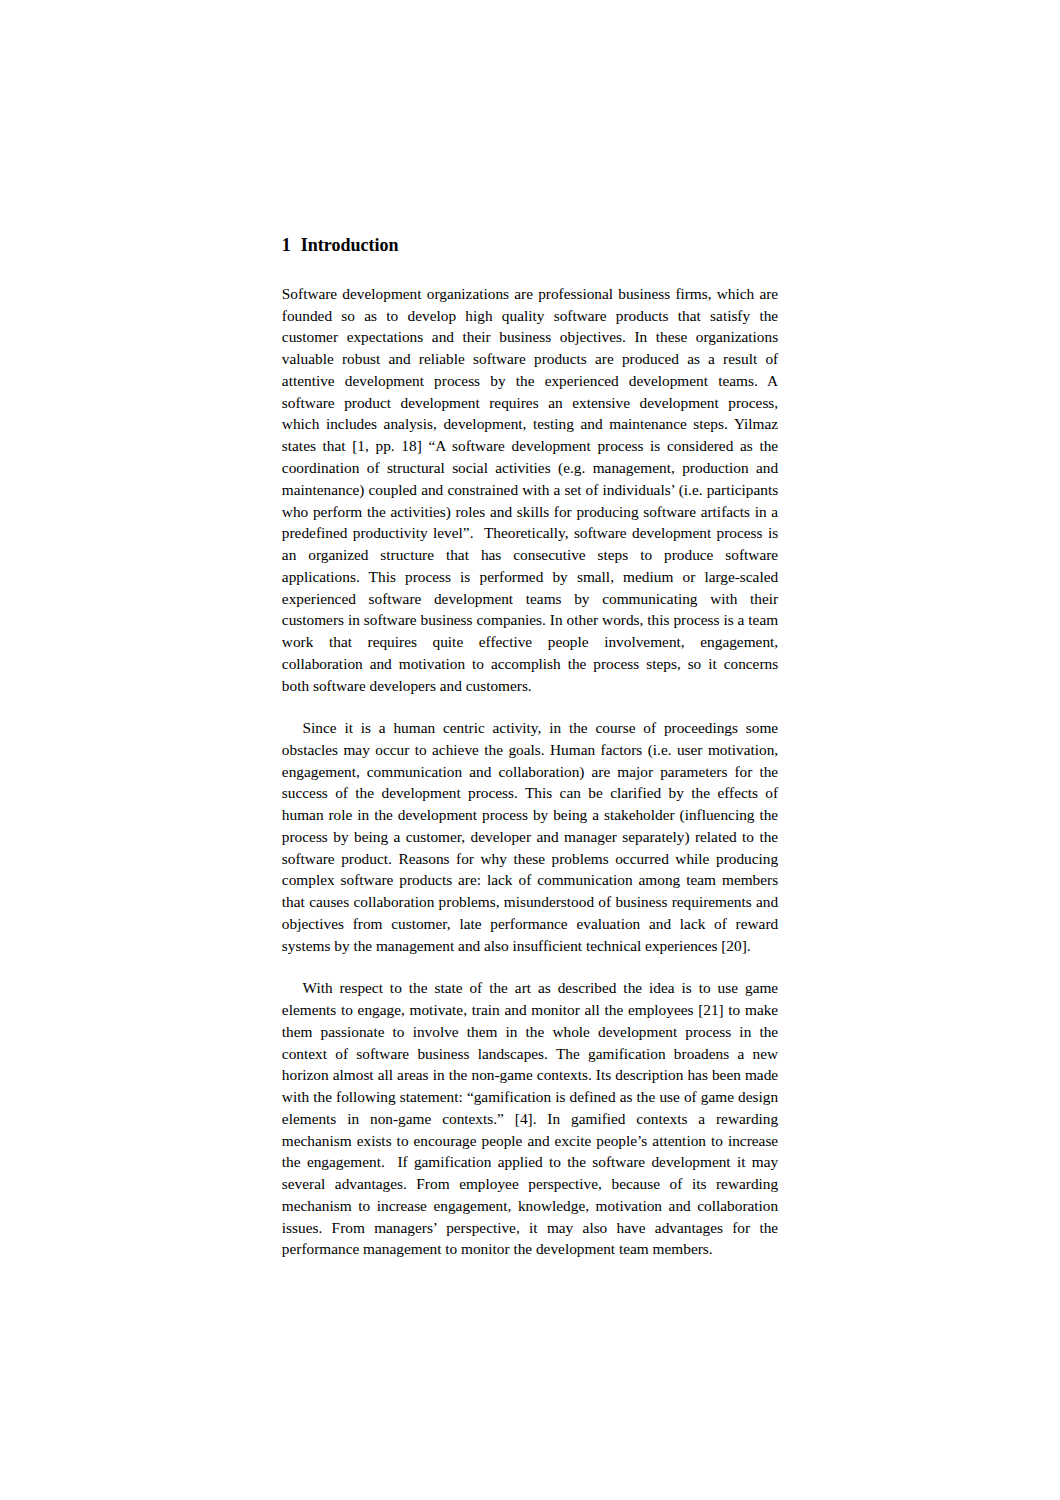1 Introduction
Software development organizations are professional business firms, which are founded so as to develop high quality software products that satisfy the customer expectations and their business objectives. In these organizations valuable robust and reliable software products are produced as a result of attentive development process by the experienced development teams. A software product development requires an extensive development process, which includes analysis, development, testing and maintenance steps. Yilmaz states that [1, pp. 18] “A software development process is considered as the coordination of structural social activities (e.g. management, production and maintenance) coupled and constrained with a set of individuals’ (i.e. participants who perform the activities) roles and skills for producing software artifacts in a predefined productivity level”. Theoretically, software development process is an organized structure that has consecutive steps to produce software applications. This process is performed by small, medium or large-scaled experienced software development teams by communicating with their customers in software business companies. In other words, this process is a team work that requires quite effective people involvement, engagement, collaboration and motivation to accomplish the process steps, so it concerns both software developers and customers.
Since it is a human centric activity, in the course of proceedings some obstacles may occur to achieve the goals. Human factors (i.e. user motivation, engagement, communication and collaboration) are major parameters for the success of the development process. This can be clarified by the effects of human role in the development process by being a stakeholder (influencing the process by being a customer, developer and manager separately) related to the software product. Reasons for why these problems occurred while producing complex software products are: lack of communication among team members that causes collaboration problems, misunderstood of business requirements and objectives from customer, late performance evaluation and lack of reward systems by the management and also insufficient technical experiences [20].
With respect to the state of the art as described the idea is to use game elements to engage, motivate, train and monitor all the employees [21] to make them passionate to involve them in the whole development process in the context of software business landscapes. The gamification broadens a new horizon almost all areas in the non-game contexts. Its description has been made with the following statement: “gamification is defined as the use of game design elements in non-game contexts.” [4]. In gamified contexts a rewarding mechanism exists to encourage people and excite people’s attention to increase the engagement. If gamification applied to the software development it may several advantages. From employee perspective, because of its rewarding mechanism to increase engagement, knowledge, motivation and collaboration issues. From managers’ perspective, it may also have advantages for the performance management to monitor the development team members.